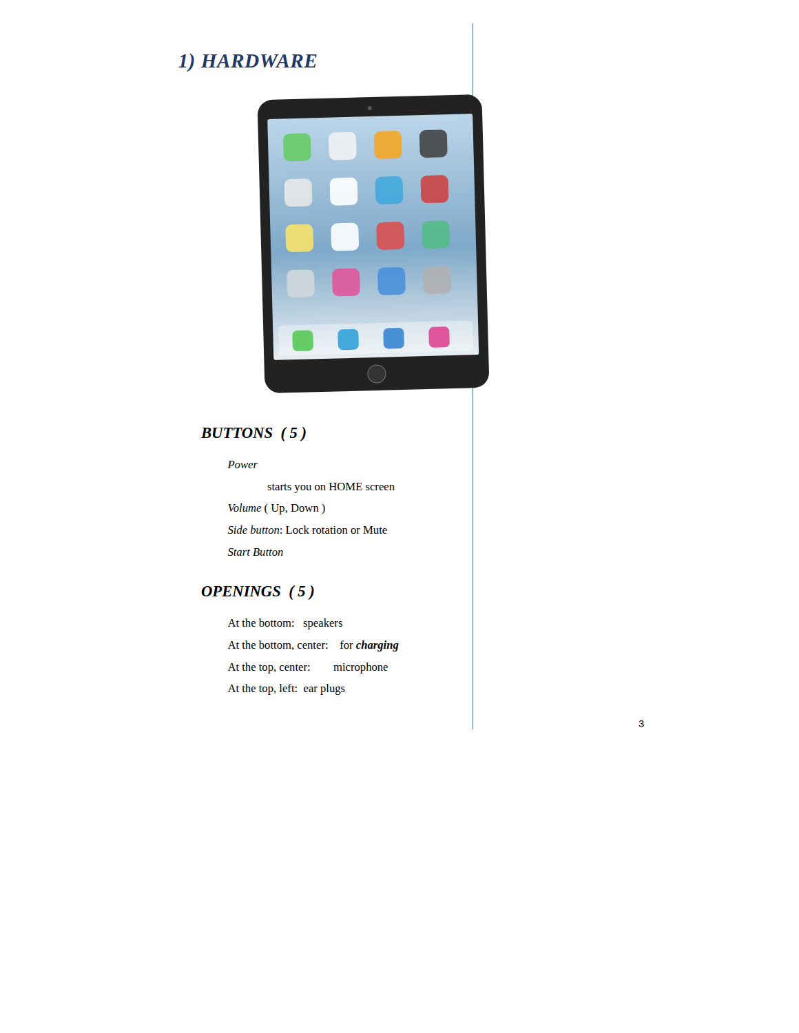1) HARDWARE
BUTTONS ( 5 )
Power
starts you on HOME screen Volume ( Up, Down )
Side button: Lock rotation or Mute
Start Button
OPENINGS ( 5 )
At the bottom: speakers
At the bottom, center: for charging
At the top, center: microphone
At the top, left: ear plugs
3